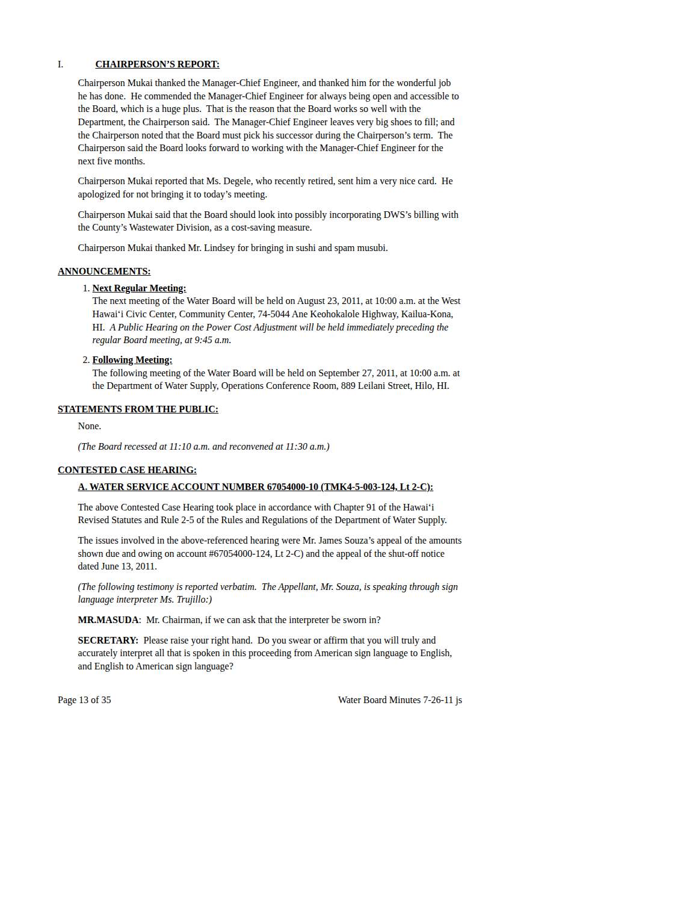I. CHAIRPERSON’S REPORT:
Chairperson Mukai thanked the Manager-Chief Engineer, and thanked him for the wonderful job he has done. He commended the Manager-Chief Engineer for always being open and accessible to the Board, which is a huge plus. That is the reason that the Board works so well with the Department, the Chairperson said. The Manager-Chief Engineer leaves very big shoes to fill; and the Chairperson noted that the Board must pick his successor during the Chairperson’s term. The Chairperson said the Board looks forward to working with the Manager-Chief Engineer for the next five months.
Chairperson Mukai reported that Ms. Degele, who recently retired, sent him a very nice card. He apologized for not bringing it to today’s meeting.
Chairperson Mukai said that the Board should look into possibly incorporating DWS’s billing with the County’s Wastewater Division, as a cost-saving measure.
Chairperson Mukai thanked Mr. Lindsey for bringing in sushi and spam musubi.
ANNOUNCEMENTS:
Next Regular Meeting:
The next meeting of the Water Board will be held on August 23, 2011, at 10:00 a.m. at the West Hawai‘i Civic Center, Community Center, 74-5044 Ane Keohokalole Highway, Kailua-Kona, HI. A Public Hearing on the Power Cost Adjustment will be held immediately preceding the regular Board meeting, at 9:45 a.m.
Following Meeting:
The following meeting of the Water Board will be held on September 27, 2011, at 10:00 a.m. at the Department of Water Supply, Operations Conference Room, 889 Leilani Street, Hilo, HI.
STATEMENTS FROM THE PUBLIC:
None.
(The Board recessed at 11:10 a.m. and reconvened at 11:30 a.m.)
CONTESTED CASE HEARING:
A. WATER SERVICE ACCOUNT NUMBER 67054000-10 (TMK4-5-003-124, Lt 2-C):
The above Contested Case Hearing took place in accordance with Chapter 91 of the Hawai‘i Revised Statutes and Rule 2-5 of the Rules and Regulations of the Department of Water Supply.
The issues involved in the above-referenced hearing were Mr. James Souza’s appeal of the amounts shown due and owing on account #67054000-124, Lt 2-C) and the appeal of the shut-off notice dated June 13, 2011.
(The following testimony is reported verbatim. The Appellant, Mr. Souza, is speaking through sign language interpreter Ms. Trujillo:)
MR.MASUDA: Mr. Chairman, if we can ask that the interpreter be sworn in?
SECRETARY: Please raise your right hand. Do you swear or affirm that you will truly and accurately interpret all that is spoken in this proceeding from American sign language to English, and English to American sign language?
Page 13 of 35
Water Board Minutes 7-26-11 js